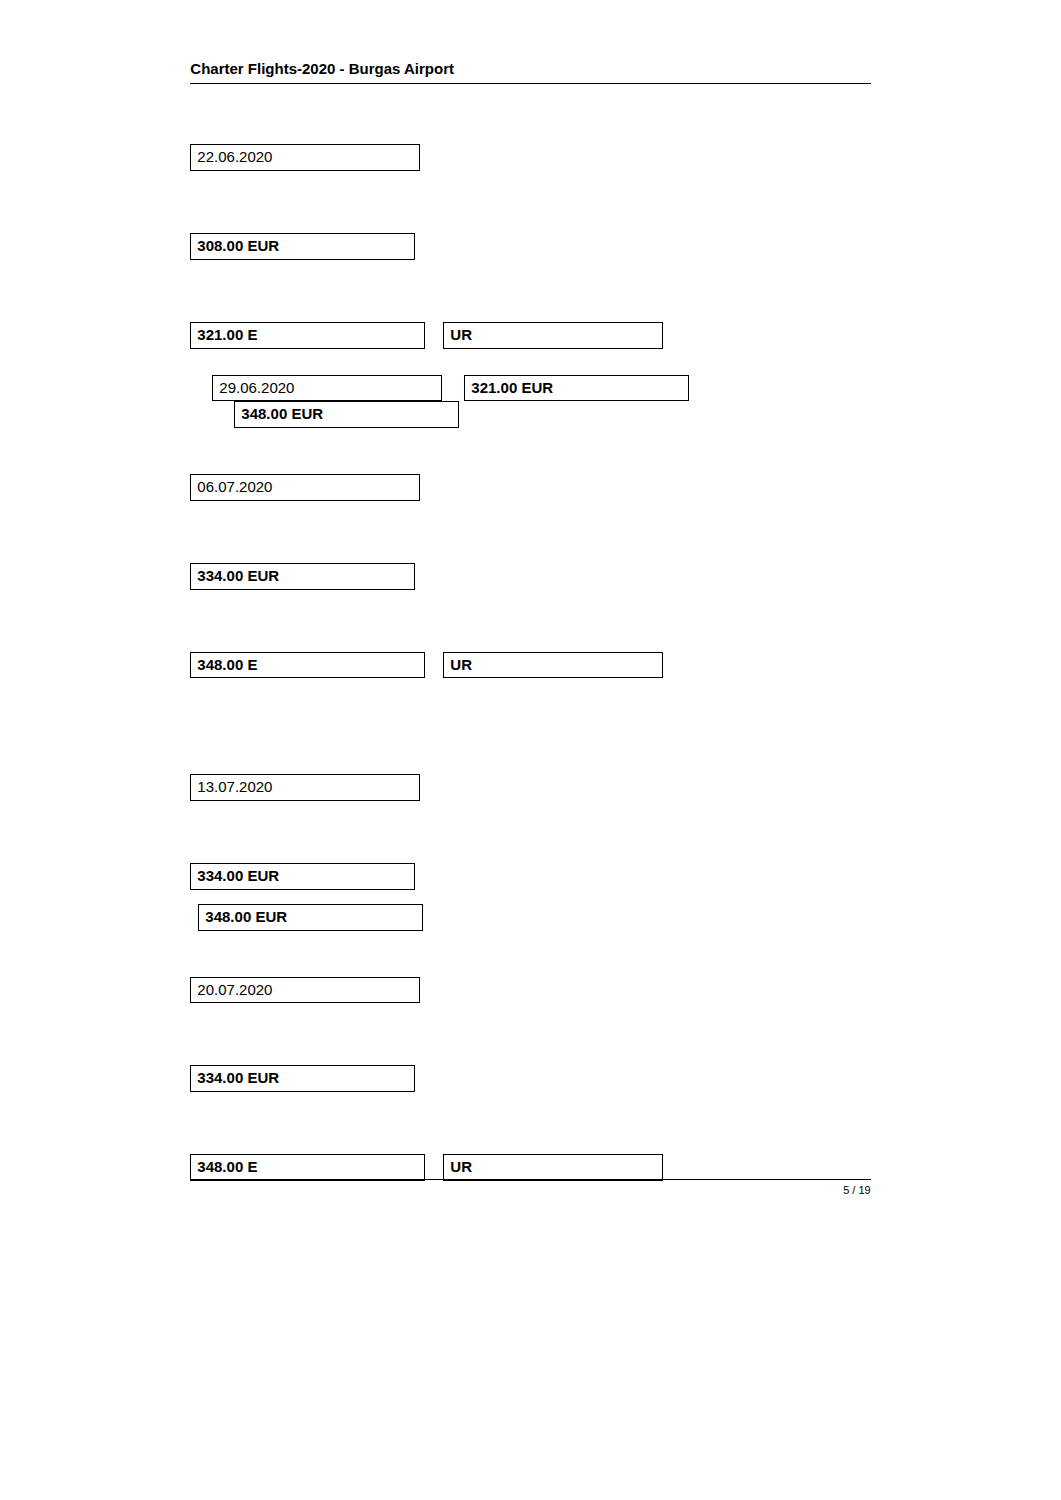Charter Flights-2020 - Burgas Airport
22.06.2020
308.00 EUR
321.00 E UR
29.06.2020321.00 EUR 348.00 EUR
06.07.2020
334.00 EUR
348.00 E UR
13.07.2020
334.00 EUR
348.00 EUR
20.07.2020
334.00 EUR
348.00 E UR
5 / 19